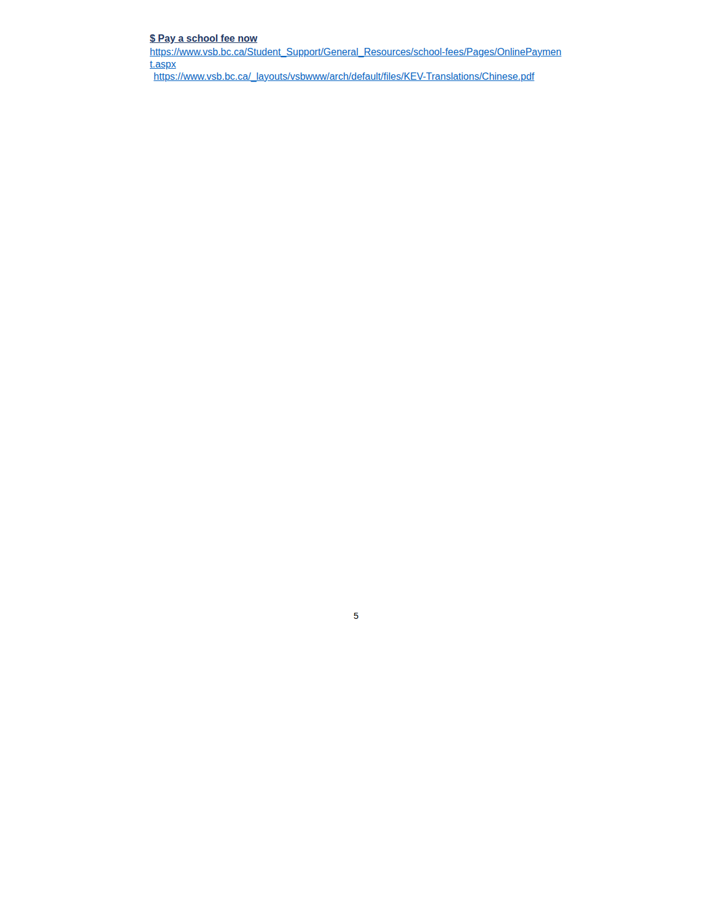$ Pay a school fee now
https://www.vsb.bc.ca/Student_Support/General_Resources/school-fees/Pages/OnlinePayment.aspx
https://www.vsb.bc.ca/_layouts/vsbwww/arch/default/files/KEV-Translations/Chinese.pdf
5